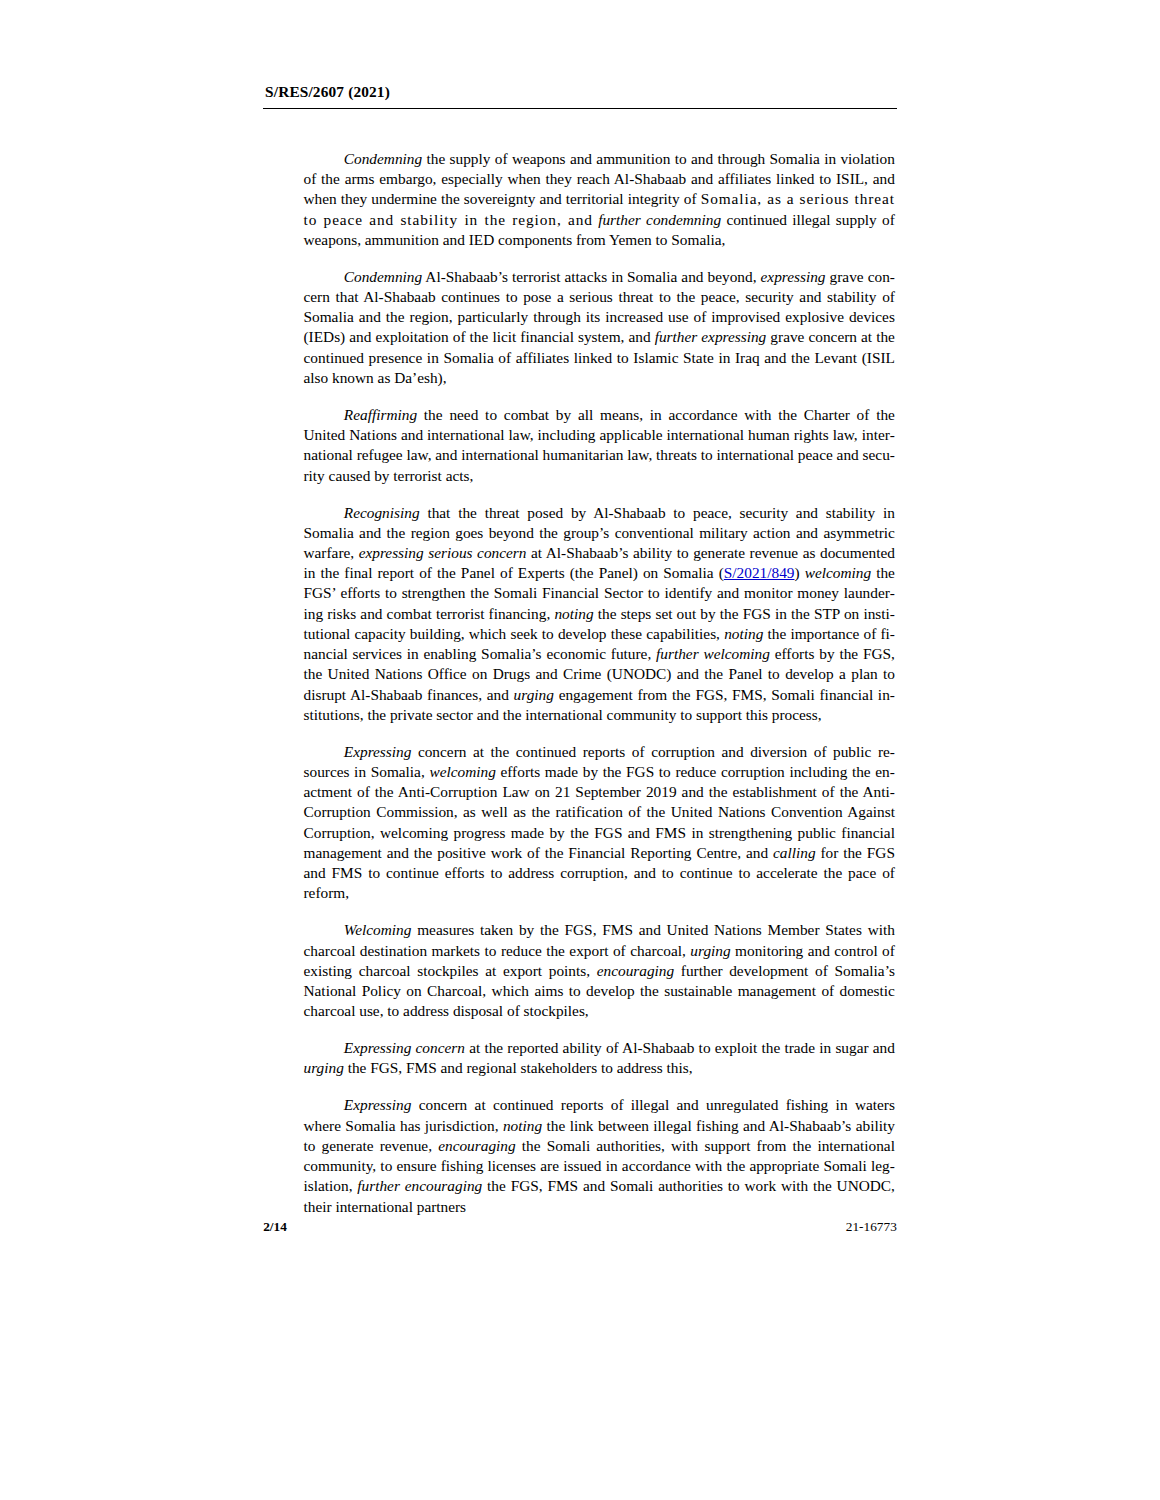S/RES/2607 (2021)
Condemning the supply of weapons and ammunition to and through Somalia in violation of the arms embargo, especially when they reach Al-Shabaab and affiliates linked to ISIL, and when they undermine the sovereignty and territorial integrity of Somalia, as a serious threat to peace and stability in the region, and further condemning continued illegal supply of weapons, ammunition and IED components from Yemen to Somalia,
Condemning Al-Shabaab’s terrorist attacks in Somalia and beyond, expressing grave concern that Al-Shabaab continues to pose a serious threat to the peace, security and stability of Somalia and the region, particularly through its increased use of improvised explosive devices (IEDs) and exploitation of the licit financial system, and further expressing grave concern at the continued presence in Somalia of affiliates linked to Islamic State in Iraq and the Levant (ISIL also known as Da’esh),
Reaffirming the need to combat by all means, in accordance with the Charter of the United Nations and international law, including applicable international human rights law, international refugee law, and international humanitarian law, threats to international peace and security caused by terrorist acts,
Recognising that the threat posed by Al-Shabaab to peace, security and stability in Somalia and the region goes beyond the group’s conventional military action and asymmetric warfare, expressing serious concern at Al-Shabaab’s ability to generate revenue as documented in the final report of the Panel of Experts (the Panel) on Somalia (S/2021/849) welcoming the FGS’ efforts to strengthen the Somali Financial Sector to identify and monitor money laundering risks and combat terrorist financing, noting the steps set out by the FGS in the STP on institutional capacity building, which seek to develop these capabilities, noting the importance of financial services in enabling Somalia’s economic future, further welcoming efforts by the FGS, the United Nations Office on Drugs and Crime (UNODC) and the Panel to develop a plan to disrupt Al-Shabaab finances, and urging engagement from the FGS, FMS, Somali financial institutions, the private sector and the international community to support this process,
Expressing concern at the continued reports of corruption and diversion of public resources in Somalia, welcoming efforts made by the FGS to reduce corruption including the enactment of the Anti-Corruption Law on 21 September 2019 and the establishment of the Anti-Corruption Commission, as well as the ratification of the United Nations Convention Against Corruption, welcoming progress made by the FGS and FMS in strengthening public financial management and the positive work of the Financial Reporting Centre, and calling for the FGS and FMS to continue efforts to address corruption, and to continue to accelerate the pace of reform,
Welcoming measures taken by the FGS, FMS and United Nations Member States with charcoal destination markets to reduce the export of charcoal, urging monitoring and control of existing charcoal stockpiles at export points, encouraging further development of Somalia’s National Policy on Charcoal, which aims to develop the sustainable management of domestic charcoal use, to address disposal of stockpiles,
Expressing concern at the reported ability of Al-Shabaab to exploit the trade in sugar and urging the FGS, FMS and regional stakeholders to address this,
Expressing concern at continued reports of illegal and unregulated fishing in waters where Somalia has jurisdiction, noting the link between illegal fishing and Al-Shabaab’s ability to generate revenue, encouraging the Somali authorities, with support from the international community, to ensure fishing licenses are issued in accordance with the appropriate Somali legislation, further encouraging the FGS, FMS and Somali authorities to work with the UNODC, their international partners
2/14 21-16773